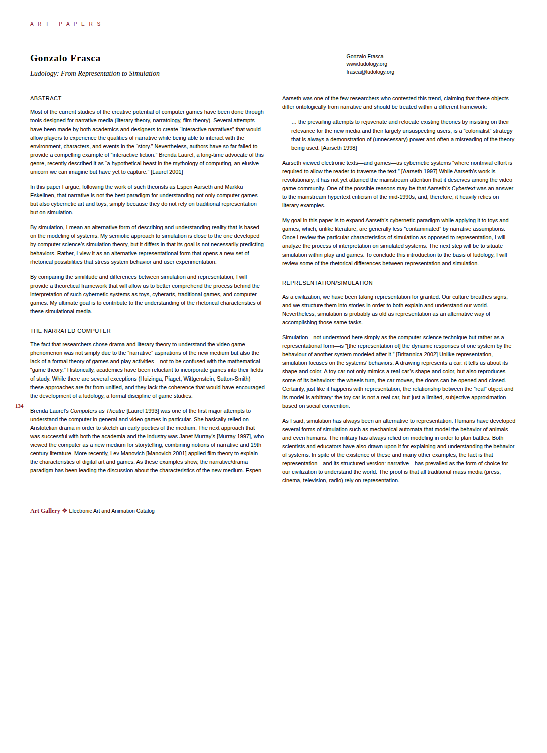A R T P A P E R S
Gonzalo Frasca
Ludology: From Representation to Simulation
Gonzalo Frasca
www.ludology.org
frasca@ludology.org
134
ABSTRACT
Most of the current studies of the creative potential of computer games have been done through tools designed for narrative media (literary theory, narratology, film theory). Several attempts have been made by both academics and designers to create “interactive narratives” that would allow players to experience the qualities of narrative while being able to interact with the environment, characters, and events in the “story.” Nevertheless, authors have so far failed to provide a compelling example of “interactive fiction.” Brenda Laurel, a long-time advocate of this genre, recently described it as “a hypothetical beast in the mythology of computing, an elusive unicorn we can imagine but have yet to capture.” [Laurel 2001]
In this paper I argue, following the work of such theorists as Espen Aarseth and Markku Eskelinen, that narrative is not the best paradigm for understanding not only computer games but also cybernetic art and toys, simply because they do not rely on traditional representation but on simulation.
By simulation, I mean an alternative form of describing and understanding reality that is based on the modeling of systems. My semiotic approach to simulation is close to the one developed by computer science’s simulation theory, but it differs in that its goal is not necessarily predicting behaviors. Rather, I view it as an alternative representational form that opens a new set of rhetorical possibilities that stress system behavior and user experimentation.
By comparing the similitude and differences between simulation and representation, I will provide a theoretical framework that will allow us to better comprehend the process behind the interpretation of such cybernetic systems as toys, cyberarts, traditional games, and computer games. My ultimate goal is to contribute to the understanding of the rhetorical characteristics of these simulational media.
THE NARRATED COMPUTER
The fact that researchers chose drama and literary theory to understand the video game phenomenon was not simply due to the “narrative” aspirations of the new medium but also the lack of a formal theory of games and play activities – not to be confused with the mathematical “game theory.” Historically, academics have been reluctant to incorporate games into their fields of study. While there are several exceptions (Huizinga, Piaget, Wittgenstein, Sutton-Smith) these approaches are far from unified, and they lack the coherence that would have encouraged the development of a ludology, a formal discipline of game studies.
Brenda Laurel’s Computers as Theatre [Laurel 1993] was one of the first major attempts to understand the computer in general and video games in particular. She basically relied on Aristotelian drama in order to sketch an early poetics of the medium. The next approach that was successful with both the academia and the industry was Janet Murray’s [Murray 1997], who viewed the computer as a new medium for storytelling, combining notions of narrative and 19th century literature. More recently, Lev Manovich [Manovich 2001] applied film theory to explain the characteristics of digital art and games. As these examples show, the narrative/drama paradigm has been leading the discussion about the characteristics of the new medium. Espen Aarseth was one of the few researchers who contested this trend, claiming that these objects differ ontologically from narrative and should be treated within a different framework:
… the prevailing attempts to rejuvenate and relocate existing theories by insisting on their relevance for the new media and their largely unsuspecting users, is a “colonialist” strategy that is always a demonstration of (unnecessary) power and often a misreading of the theory being used. [Aarseth 1998]
Aarseth viewed electronic texts—and games—as cybernetic systems “where nontrivial effort is required to allow the reader to traverse the text.” [Aarseth 1997] While Aarseth’s work is revolutionary, it has not yet attained the mainstream attention that it deserves among the video game community. One of the possible reasons may be that Aarseth’s Cybertext was an answer to the mainstream hypertext criticism of the mid-1990s, and, therefore, it heavily relies on literary examples.
My goal in this paper is to expand Aarseth’s cybernetic paradigm while applying it to toys and games, which, unlike literature, are generally less “contaminated” by narrative assumptions. Once I review the particular characteristics of simulation as opposed to representation, I will analyze the process of interpretation on simulated systems. The next step will be to situate simulation within play and games. To conclude this introduction to the basis of ludology, I will review some of the rhetorical differences between representation and simulation.
REPRESENTATION/SIMULATION
As a civilization, we have been taking representation for granted. Our culture breathes signs, and we structure them into stories in order to both explain and understand our world. Nevertheless, simulation is probably as old as representation as an alternative way of accomplishing those same tasks.
Simulation—not understood here simply as the computer-science technique but rather as a representational form—is “[the representation of] the dynamic responses of one system by the behaviour of another system modeled after it.” [Britannica 2002] Unlike representation, simulation focuses on the systems’ behaviors. A drawing represents a car: it tells us about its shape and color. A toy car not only mimics a real car’s shape and color, but also reproduces some of its behaviors: the wheels turn, the car moves, the doors can be opened and closed. Certainly, just like it happens with representation, the relationship between the “real” object and its model is arbitrary: the toy car is not a real car, but just a limited, subjective approximation based on social convention.
As I said, simulation has always been an alternative to representation. Humans have developed several forms of simulation such as mechanical automata that model the behavior of animals and even humans. The military has always relied on modeling in order to plan battles. Both scientists and educators have also drawn upon it for explaining and understanding the behavior of systems. In spite of the existence of these and many other examples, the fact is that representation—and its structured version: narrative—has prevailed as the form of choice for our civilization to understand the world. The proof is that all traditional mass media (press, cinema, television, radio) rely on representation.
Art Gallery ❖ Electronic Art and Animation Catalog